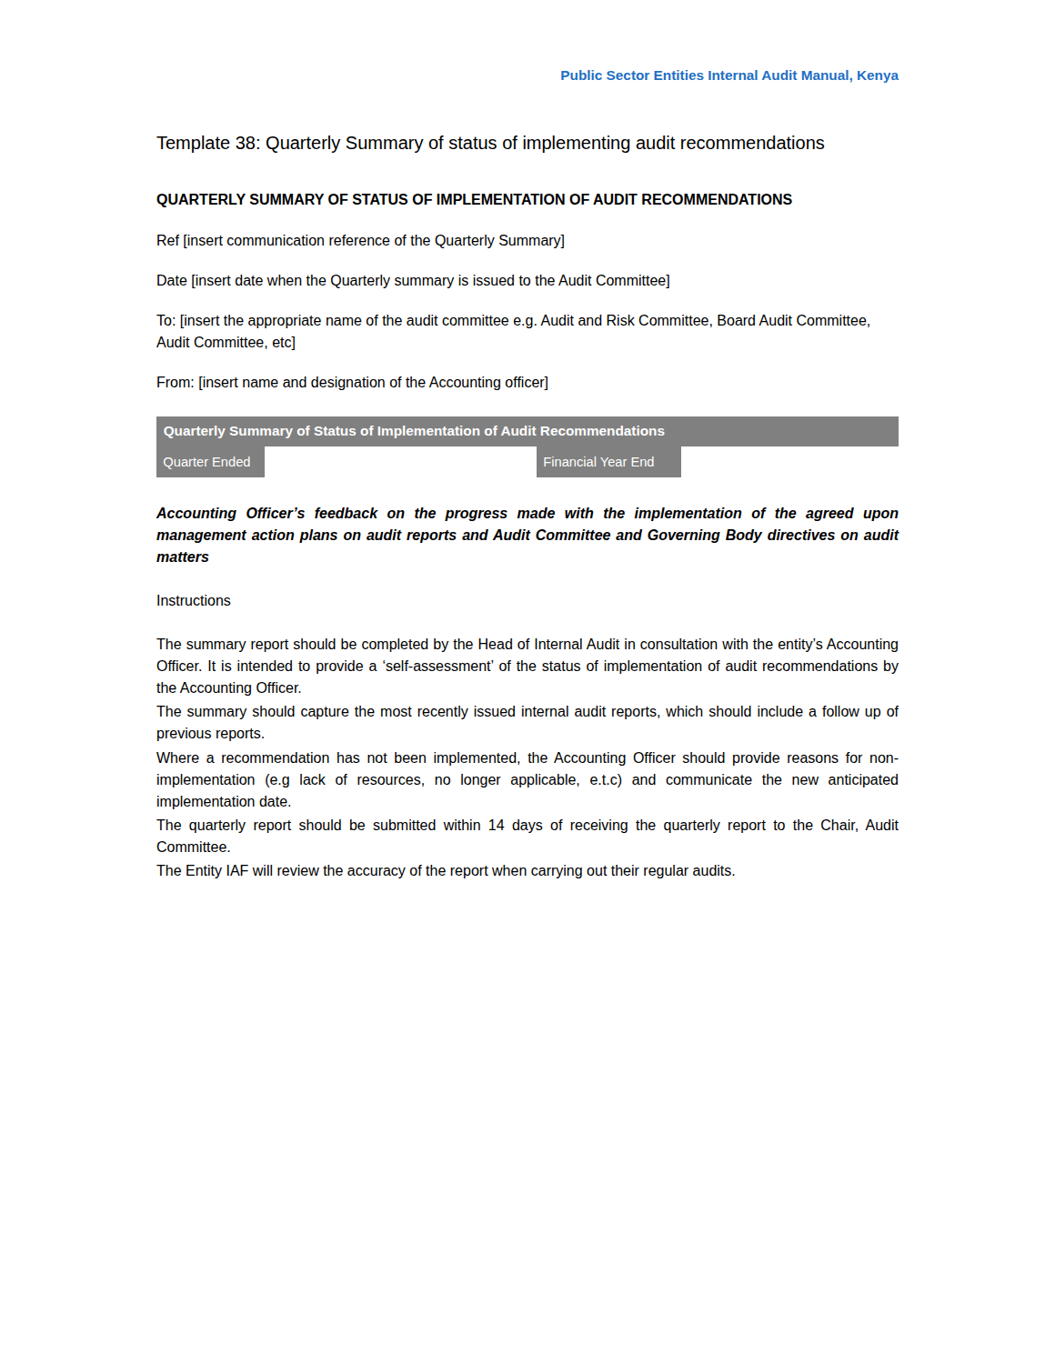Public Sector Entities Internal Audit Manual, Kenya
Template 38: Quarterly Summary of status of implementing audit recommendations
QUARTERLY SUMMARY OF STATUS OF IMPLEMENTATION OF AUDIT RECOMMENDATIONS
Ref [insert communication reference of the Quarterly Summary]
Date [insert date when the Quarterly summary is issued to the Audit Committee]
To: [insert the appropriate name of the audit committee e.g. Audit and Risk Committee, Board Audit Committee, Audit Committee, etc]
From: [insert name and designation of the Accounting officer]
| Quarterly Summary of Status of Implementation of Audit Recommendations |
| Quarter Ended | | Financial Year End | |
Accounting Officer’s feedback on the progress made with the implementation of the agreed upon management action plans on audit reports and Audit Committee and Governing Body directives on audit matters
Instructions
The summary report should be completed by the Head of Internal Audit in consultation with the entity’s Accounting Officer. It is intended to provide a ‘self-assessment’ of the status of implementation of audit recommendations by the Accounting Officer.
The summary should capture the most recently issued internal audit reports, which should include a follow up of previous reports.
Where a recommendation has not been implemented, the Accounting Officer should provide reasons for non-implementation (e.g lack of resources, no longer applicable, e.t.c) and communicate the new anticipated implementation date.
The quarterly report should be submitted within 14 days of receiving the quarterly report to the Chair, Audit Committee.
The Entity IAF will review the accuracy of the report when carrying out their regular audits.